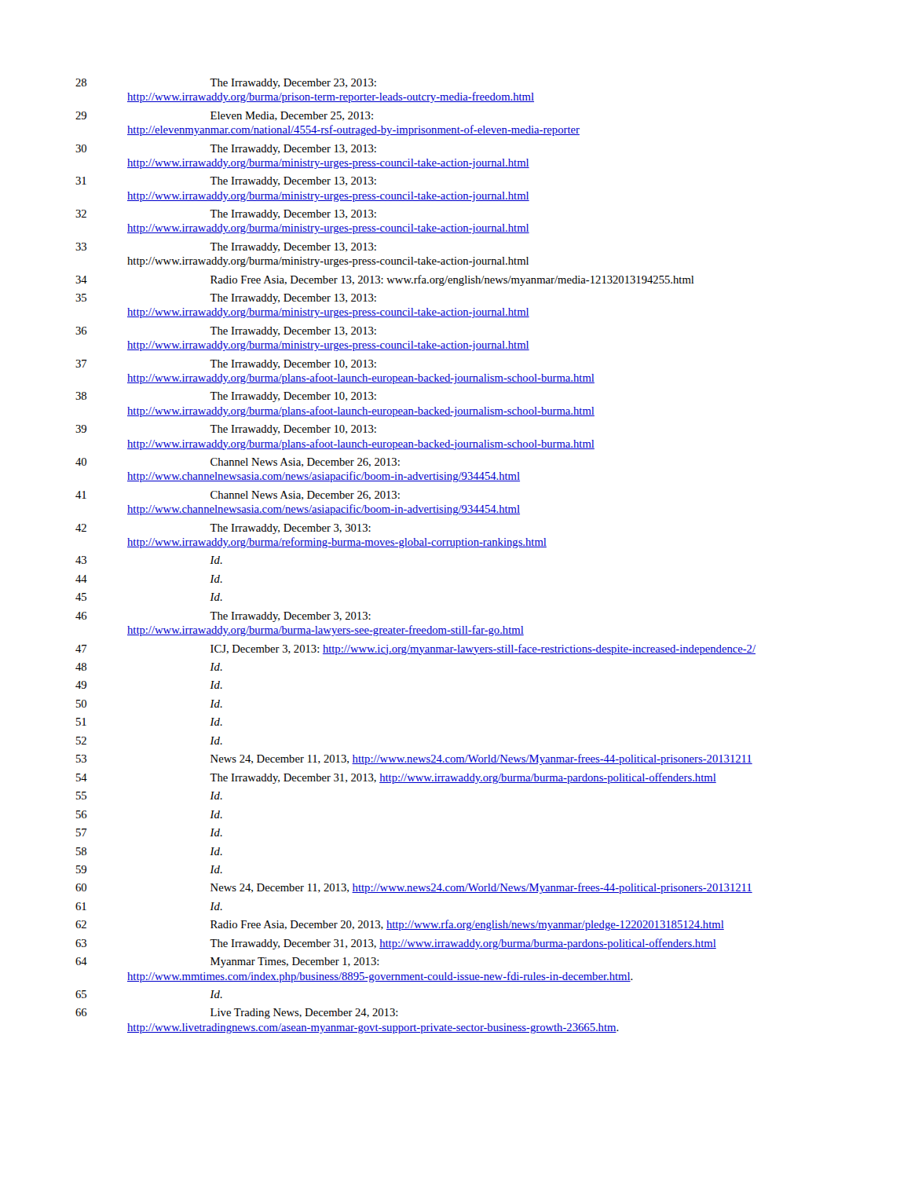| 28 | The Irrawaddy, December 23, 2013: http://www.irrawaddy.org/burma/prison-term-reporter-leads-outcry-media-freedom.html |
| 29 | Eleven Media, December 25, 2013: http://elevenmyanmar.com/national/4554-rsf-outraged-by-imprisonment-of-eleven-media-reporter |
| 30 | The Irrawaddy, December 13, 2013: http://www.irrawaddy.org/burma/ministry-urges-press-council-take-action-journal.html |
| 31 | The Irrawaddy, December 13, 2013: http://www.irrawaddy.org/burma/ministry-urges-press-council-take-action-journal.html |
| 32 | The Irrawaddy, December 13, 2013: http://www.irrawaddy.org/burma/ministry-urges-press-council-take-action-journal.html |
| 33 | The Irrawaddy, December 13, 2013: http://www.irrawaddy.org/burma/ministry-urges-press-council-take-action-journal.html |
| 34 | Radio Free Asia, December 13, 2013: www.rfa.org/english/news/myanmar/media-12132013194255.html |
| 35 | The Irrawaddy, December 13, 2013: http://www.irrawaddy.org/burma/ministry-urges-press-council-take-action-journal.html |
| 36 | The Irrawaddy, December 13, 2013: http://www.irrawaddy.org/burma/ministry-urges-press-council-take-action-journal.html |
| 37 | The Irrawaddy, December 10, 2013: http://www.irrawaddy.org/burma/plans-afoot-launch-european-backed-journalism-school-burma.html |
| 38 | The Irrawaddy, December 10, 2013: http://www.irrawaddy.org/burma/plans-afoot-launch-european-backed-journalism-school-burma.html |
| 39 | The Irrawaddy, December 10, 2013: http://www.irrawaddy.org/burma/plans-afoot-launch-european-backed-journalism-school-burma.html |
| 40 | Channel News Asia, December 26, 2013: http://www.channelnewsasia.com/news/asiapacific/boom-in-advertising/934454.html |
| 41 | Channel News Asia, December 26, 2013: http://www.channelnewsasia.com/news/asiapacific/boom-in-advertising/934454.html |
| 42 | The Irrawaddy, December 3, 3013: http://www.irrawaddy.org/burma/reforming-burma-moves-global-corruption-rankings.html |
| 43 | Id . |
| 44 | Id . |
| 45 | Id . |
| 46 | The Irrawaddy, December 3, 2013: http://www.irrawaddy.org/burma/burma-lawyers-see-greater-freedom-still-far-go.html |
| 47 | ICJ, December 3, 2013: http://www.icj.org/myanmar-lawyers-still-face-restrictions-despite-increased-independence-2/ |
| 48 | Id . |
| 49 | Id . |
| 50 | Id . |
| 51 | Id . |
| 52 | Id . |
| 53 | News 24, December 11, 2013, http://www.news24.com/World/News/Myanmar-frees-44-political-prisoners-20131211 |
| 54 | The Irrawaddy, December 31, 2013, http://www.irrawaddy.org/burma/burma-pardons-political-offenders.html |
| 55 | Id . |
| 56 | Id . |
| 57 | Id . |
| 58 | Id . |
| 59 | Id . |
| 60 | News 24, December 11, 2013, http://www.news24.com/World/News/Myanmar-frees-44-political-prisoners-20131211 |
| 61 | Id . |
| 62 | Radio Free Asia, December 20, 2013, http://www.rfa.org/english/news/myanmar/pledge-12202013185124.html |
| 63 | The Irrawaddy, December 31, 2013, http://www.irrawaddy.org/burma/burma-pardons-political-offenders.html |
| 64 | Myanmar Times, December 1, 2013: http://www.mmtimes.com/index.php/business/8895-government-could-issue-new-fdi-rules-in-december.html . |
| 65 | Id . |
| 66 | Live Trading News, December 24, 2013: http://www.livetradingnews.com/asean-myanmar-govt-support-private-sector-business-growth-23665.htm . |